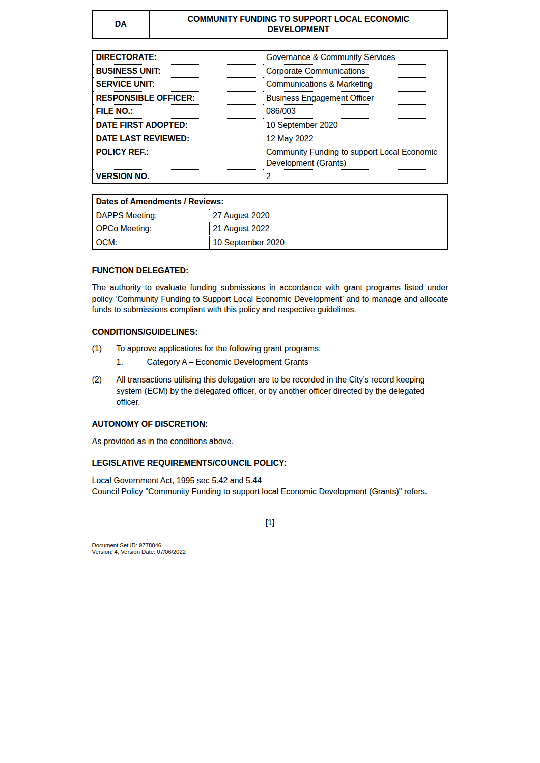| DA | COMMUNITY FUNDING TO SUPPORT LOCAL ECONOMIC DEVELOPMENT |
| DIRECTORATE: | Governance & Community Services |
| BUSINESS UNIT: | Corporate Communications |
| SERVICE UNIT: | Communications & Marketing |
| RESPONSIBLE OFFICER: | Business Engagement Officer |
| FILE NO.: | 086/003 |
| DATE FIRST ADOPTED: | 10 September 2020 |
| DATE LAST REVIEWED: | 12 May 2022 |
| POLICY REF.: | Community Funding to support Local Economic Development (Grants) |
| VERSION NO. | 2 |
| Dates of Amendments / Reviews: |
| --- |
| DAPPS Meeting: | 27 August 2020 | |
| OPCo Meeting: | 21 August 2022 | |
| OCM: | 10 September 2020 | |
FUNCTION DELEGATED:
The authority to evaluate funding submissions in accordance with grant programs listed under policy ‘Community Funding to Support Local Economic Development’ and to manage and allocate funds to submissions compliant with this policy and respective guidelines.
CONDITIONS/GUIDELINES:
(1)
To approve applications for the following grant programs:
1.
Category A – Economic Development Grants
(2)
All transactions utilising this delegation are to be recorded in the City’s record keeping system (ECM) by the delegated officer, or by another officer directed by the delegated officer.
AUTONOMY OF DISCRETION:
As provided as in the conditions above.
LEGISLATIVE REQUIREMENTS/COUNCIL POLICY:
Local Government Act, 1995 sec 5.42 and 5.44
Council Policy "Community Funding to support local Economic Development (Grants)" refers.
[1]
Document Set ID: 9778046
Version: 4, Version Date: 07/06/2022